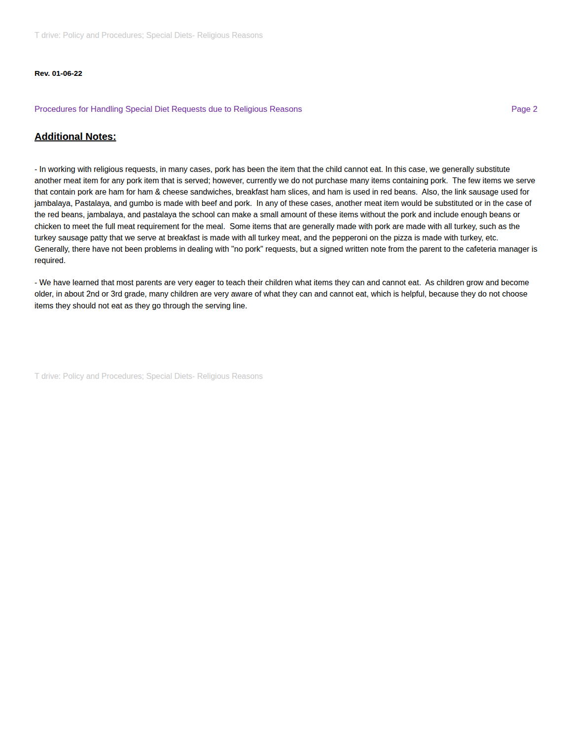T drive: Policy and Procedures; Special Diets- Religious Reasons
Rev. 01-06-22
Procedures for Handling Special Diet Requests due to Religious Reasons Page 2
Additional Notes:
- In working with religious requests, in many cases, pork has been the item that the child cannot eat. In this case, we generally substitute another meat item for any pork item that is served; however, currently we do not purchase many items containing pork. The few items we serve that contain pork are ham for ham & cheese sandwiches, breakfast ham slices, and ham is used in red beans. Also, the link sausage used for jambalaya, Pastalaya, and gumbo is made with beef and pork. In any of these cases, another meat item would be substituted or in the case of the red beans, jambalaya, and pastalaya the school can make a small amount of these items without the pork and include enough beans or chicken to meet the full meat requirement for the meal. Some items that are generally made with pork are made with all turkey, such as the turkey sausage patty that we serve at breakfast is made with all turkey meat, and the pepperoni on the pizza is made with turkey, etc. Generally, there have not been problems in dealing with "no pork" requests, but a signed written note from the parent to the cafeteria manager is required.
- We have learned that most parents are very eager to teach their children what items they can and cannot eat. As children grow and become older, in about 2nd or 3rd grade, many children are very aware of what they can and cannot eat, which is helpful, because they do not choose items they should not eat as they go through the serving line.
T drive: Policy and Procedures; Special Diets- Religious Reasons